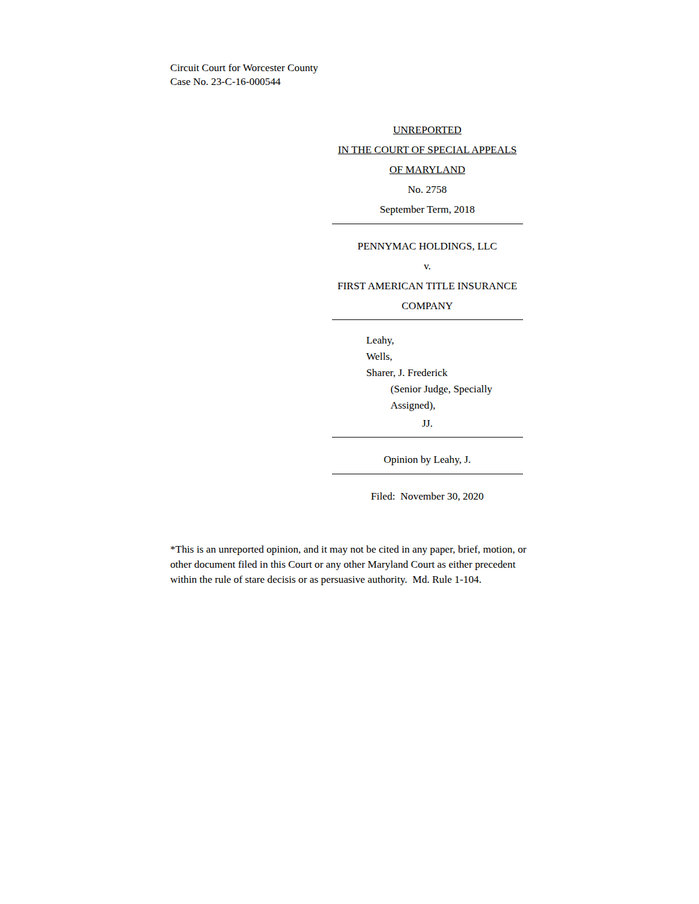Circuit Court for Worcester County
Case No. 23-C-16-000544
UNREPORTED
IN THE COURT OF SPECIAL APPEALS
OF MARYLAND
No. 2758
September Term, 2018
PENNYMAC HOLDINGS, LLC
v.
FIRST AMERICAN TITLE INSURANCE
COMPANY
Leahy,
Wells,
Sharer, J. Frederick
(Senior Judge, Specially Assigned),
JJ.
Opinion by Leahy, J.
Filed: November 30, 2020
*This is an unreported opinion, and it may not be cited in any paper, brief, motion, or other document filed in this Court or any other Maryland Court as either precedent within the rule of stare decisis or as persuasive authority. Md. Rule 1-104.